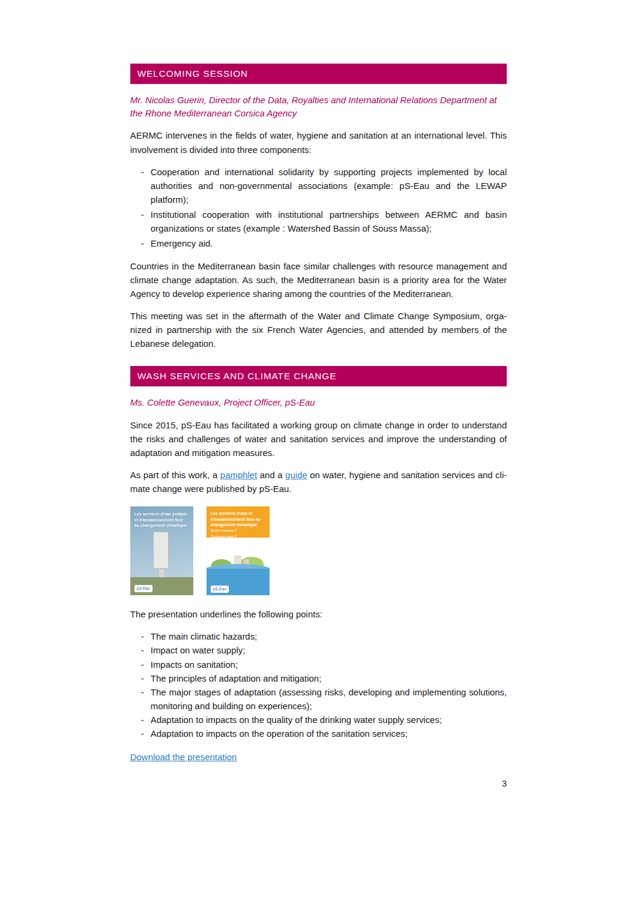WELCOMING SESSION
Mr. Nicolas Guerin, Director of the Data, Royalties and International Relations Department at the Rhone Mediterranean Corsica Agency
AERMC intervenes in the fields of water, hygiene and sanitation at an international level. This involvement is divided into three components:
Cooperation and international solidarity by supporting projects implemented by local authorities and non-governmental associations (example: pS-Eau and the LEWAP platform);
Institutional cooperation with institutional partnerships between AERMC and basin organizations or states (example : Watershed Bassin of Souss Massa);
Emergency aid.
Countries in the Mediterranean basin face similar challenges with resource management and climate change adaptation. As such, the Mediterranean basin is a priority area for the Water Agency to develop experience sharing among the countries of the Mediterranean.
This meeting was set in the aftermath of the Water and Climate Change Symposium, organized in partnership with the six French Water Agencies, and attended by members of the Lebanese delegation.
WASH SERVICES AND CLIMATE CHANGE
Ms. Colette Genevaux, Project Officer, pS-Eau
Since 2015, pS-Eau has facilitated a working group on climate change in order to understand the risks and challenges of water and sanitation services and improve the understanding of adaptation and mitigation measures.
As part of this work, a pamphlet and a guide on water, hygiene and sanitation services and climate change were published by pS-Eau.
Les services d'eau potable et d'assainissement face au changement climatique
pS-Eau
Les services d'eau et d'assainissement face au changement climatique
Quels impacts ?
Comment agir ?
pS-Eau
The presentation underlines the following points:
The main climatic hazards;
Impact on water supply;
Impacts on sanitation;
The principles of adaptation and mitigation;
The major stages of adaptation (assessing risks, developing and implementing solutions, monitoring and building on experiences);
Adaptation to impacts on the quality of the drinking water supply services;
Adaptation to impacts on the operation of the sanitation services;
Download the presentation
3